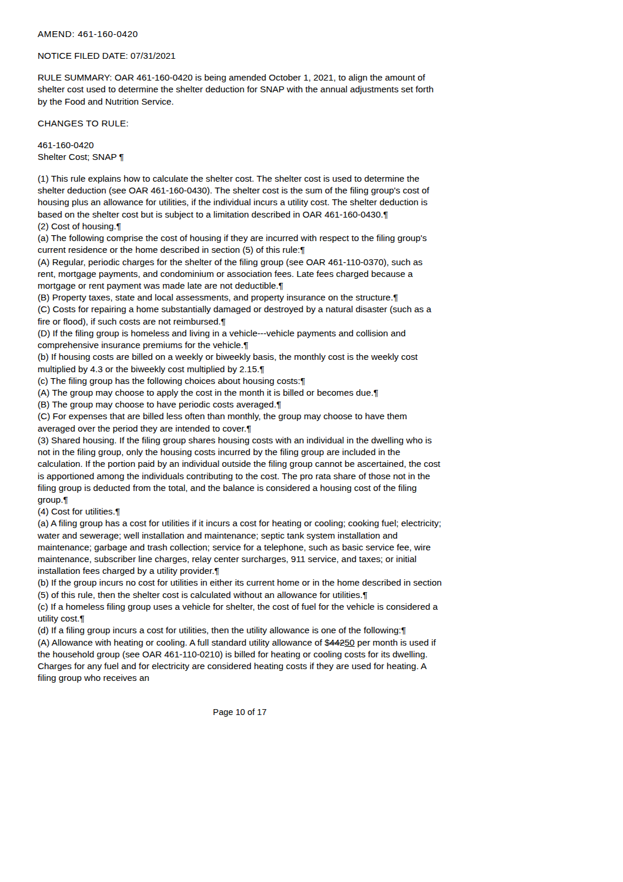AMEND: 461-160-0420
NOTICE FILED DATE: 07/31/2021
RULE SUMMARY: OAR 461-160-0420 is being amended October 1, 2021, to align the amount of shelter cost used to determine the shelter deduction for SNAP with the annual adjustments set forth by the Food and Nutrition Service.
CHANGES TO RULE:
461-160-0420
Shelter Cost; SNAP ¶
(1) This rule explains how to calculate the shelter cost. The shelter cost is used to determine the shelter deduction (see OAR 461-160-0430). The shelter cost is the sum of the filing group's cost of housing plus an allowance for utilities, if the individual incurs a utility cost. The shelter deduction is based on the shelter cost but is subject to a limitation described in OAR 461-160-0430.¶
(2) Cost of housing.¶
(a) The following comprise the cost of housing if they are incurred with respect to the filing group's current residence or the home described in section (5) of this rule:¶
(A) Regular, periodic charges for the shelter of the filing group (see OAR 461-110-0370), such as rent, mortgage payments, and condominium or association fees. Late fees charged because a mortgage or rent payment was made late are not deductible.¶
(B) Property taxes, state and local assessments, and property insurance on the structure.¶
(C) Costs for repairing a home substantially damaged or destroyed by a natural disaster (such as a fire or flood), if such costs are not reimbursed.¶
(D) If the filing group is homeless and living in a vehicle---vehicle payments and collision and comprehensive insurance premiums for the vehicle.¶
(b) If housing costs are billed on a weekly or biweekly basis, the monthly cost is the weekly cost multiplied by 4.3 or the biweekly cost multiplied by 2.15.¶
(c) The filing group has the following choices about housing costs:¶
(A) The group may choose to apply the cost in the month it is billed or becomes due.¶
(B) The group may choose to have periodic costs averaged.¶
(C) For expenses that are billed less often than monthly, the group may choose to have them averaged over the period they are intended to cover.¶
(3) Shared housing. If the filing group shares housing costs with an individual in the dwelling who is not in the filing group, only the housing costs incurred by the filing group are included in the calculation. If the portion paid by an individual outside the filing group cannot be ascertained, the cost is apportioned among the individuals contributing to the cost. The pro rata share of those not in the filing group is deducted from the total, and the balance is considered a housing cost of the filing group.¶
(4) Cost for utilities.¶
(a) A filing group has a cost for utilities if it incurs a cost for heating or cooling; cooking fuel; electricity; water and sewerage; well installation and maintenance; septic tank system installation and maintenance; garbage and trash collection; service for a telephone, such as basic service fee, wire maintenance, subscriber line charges, relay center surcharges, 911 service, and taxes; or initial installation fees charged by a utility provider.¶
(b) If the group incurs no cost for utilities in either its current home or in the home described in section (5) of this rule, then the shelter cost is calculated without an allowance for utilities.¶
(c) If a homeless filing group uses a vehicle for shelter, the cost of fuel for the vehicle is considered a utility cost.¶
(d) If a filing group incurs a cost for utilities, then the utility allowance is one of the following:¶
(A) Allowance with heating or cooling. A full standard utility allowance of $44250 per month is used if the household group (see OAR 461-110-0210) is billed for heating or cooling costs for its dwelling. Charges for any fuel and for electricity are considered heating costs if they are used for heating. A filing group who receives an
Page 10 of 17